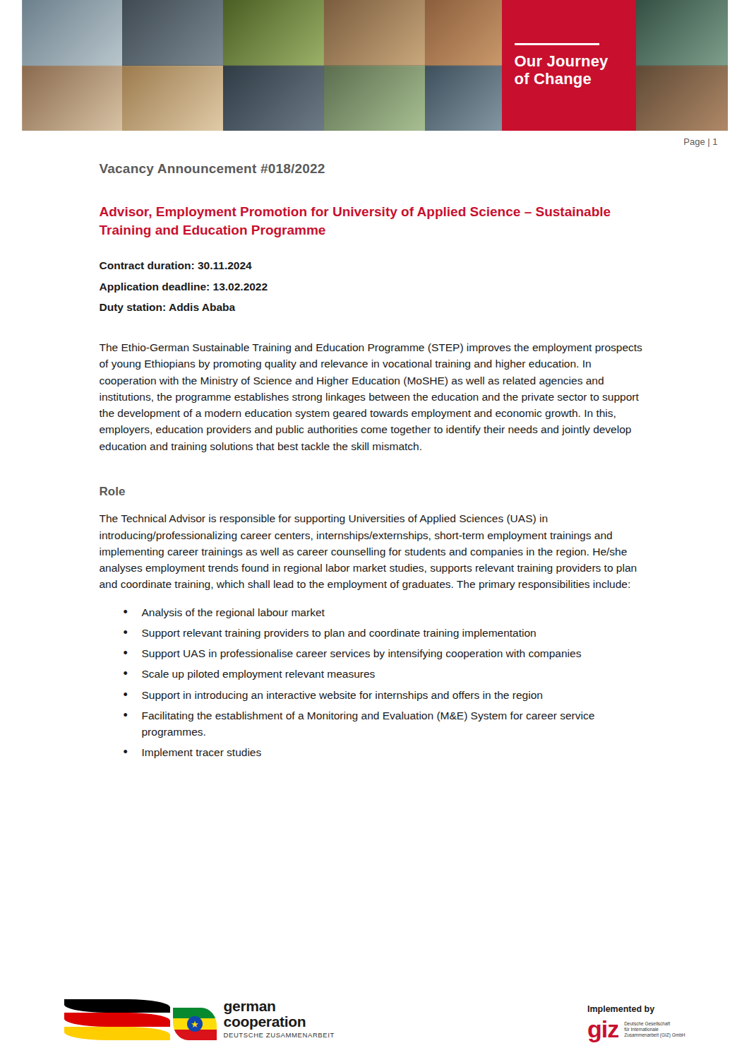Our Journey of Change
Page | 1
Vacancy Announcement #018/2022
Advisor, Employment Promotion for University of Applied Science – Sustainable Training and Education Programme
Contract duration: 30.11.2024
Application deadline: 13.02.2022
Duty station: Addis Ababa
The Ethio-German Sustainable Training and Education Programme (STEP) improves the employment prospects of young Ethiopians by promoting quality and relevance in vocational training and higher education. In cooperation with the Ministry of Science and Higher Education (MoSHE) as well as related agencies and institutions, the programme establishes strong linkages between the education and the private sector to support the development of a modern education system geared towards employment and economic growth. In this, employers, education providers and public authorities come together to identify their needs and jointly develop education and training solutions that best tackle the skill mismatch.
Role
The Technical Advisor is responsible for supporting Universities of Applied Sciences (UAS) in introducing/professionalizing career centers, internships/externships, short-term employment trainings and implementing career trainings as well as career counselling for students and companies in the region. He/she analyses employment trends found in regional labor market studies, supports relevant training providers to plan and coordinate training, which shall lead to the employment of graduates. The primary responsibilities include:
Analysis of the regional labour market
Support relevant training providers to plan and coordinate training implementation
Support UAS in professionalise career services by intensifying cooperation with companies
Scale up piloted employment relevant measures
Support in introducing an interactive website for internships and offers in the region
Facilitating the establishment of a Monitoring and Evaluation (M&E) System for career service programmes.
Implement tracer studies
★
german cooperation DEUTSCHE ZUSAMMENARBEIT
Implemented by
giz
Deutsche Gesellschaft
für Internationale
Zusammenarbeit (GIZ) GmbH